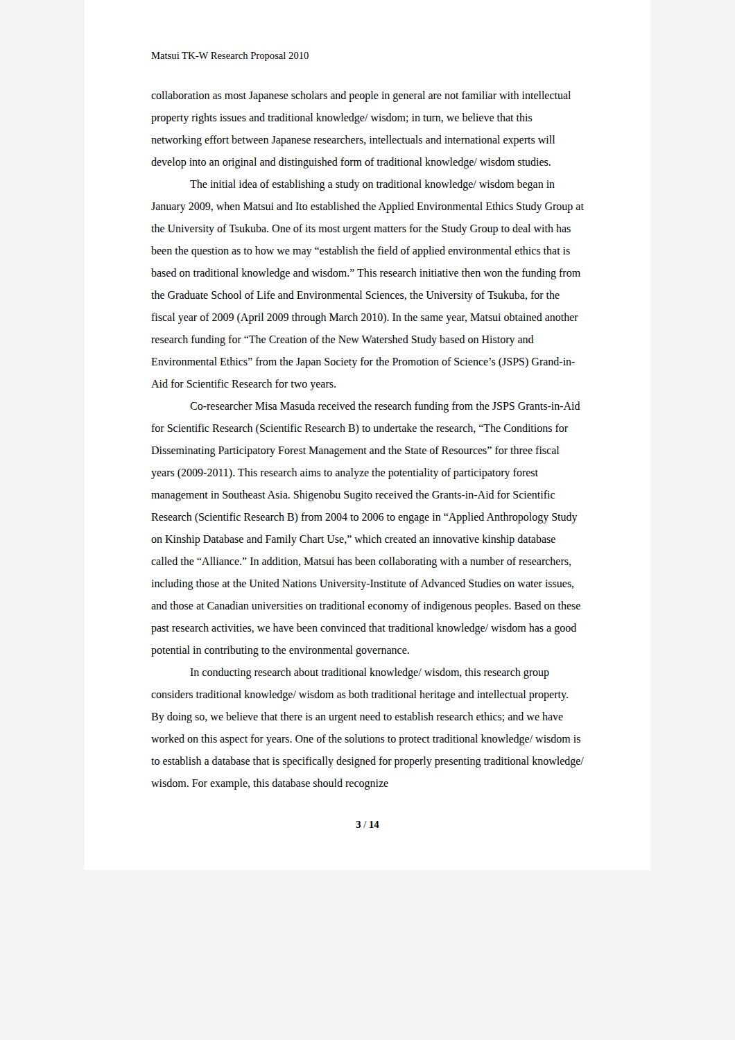Matsui TK-W Research Proposal 2010
collaboration as most Japanese scholars and people in general are not familiar with intellectual property rights issues and traditional knowledge/ wisdom; in turn, we believe that this networking effort between Japanese researchers, intellectuals and international experts will develop into an original and distinguished form of traditional knowledge/ wisdom studies.
The initial idea of establishing a study on traditional knowledge/ wisdom began in January 2009, when Matsui and Ito established the Applied Environmental Ethics Study Group at the University of Tsukuba. One of its most urgent matters for the Study Group to deal with has been the question as to how we may “establish the field of applied environmental ethics that is based on traditional knowledge and wisdom.” This research initiative then won the funding from the Graduate School of Life and Environmental Sciences, the University of Tsukuba, for the fiscal year of 2009 (April 2009 through March 2010). In the same year, Matsui obtained another research funding for “The Creation of the New Watershed Study based on History and Environmental Ethics” from the Japan Society for the Promotion of Science’s (JSPS) Grand-in-Aid for Scientific Research for two years.
Co-researcher Misa Masuda received the research funding from the JSPS Grants-in-Aid for Scientific Research (Scientific Research B) to undertake the research, “The Conditions for Disseminating Participatory Forest Management and the State of Resources” for three fiscal years (2009-2011). This research aims to analyze the potentiality of participatory forest management in Southeast Asia. Shigenobu Sugito received the Grants-in-Aid for Scientific Research (Scientific Research B) from 2004 to 2006 to engage in “Applied Anthropology Study on Kinship Database and Family Chart Use,” which created an innovative kinship database called the “Alliance.” In addition, Matsui has been collaborating with a number of researchers, including those at the United Nations University-Institute of Advanced Studies on water issues, and those at Canadian universities on traditional economy of indigenous peoples. Based on these past research activities, we have been convinced that traditional knowledge/ wisdom has a good potential in contributing to the environmental governance.
In conducting research about traditional knowledge/ wisdom, this research group considers traditional knowledge/ wisdom as both traditional heritage and intellectual property. By doing so, we believe that there is an urgent need to establish research ethics; and we have worked on this aspect for years. One of the solutions to protect traditional knowledge/ wisdom is to establish a database that is specifically designed for properly presenting traditional knowledge/ wisdom. For example, this database should recognize
3 / 14